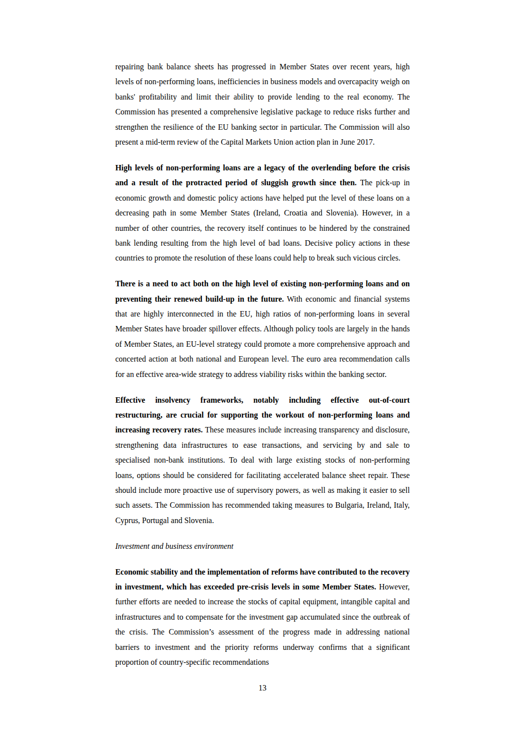repairing bank balance sheets has progressed in Member States over recent years, high levels of non-performing loans, inefficiencies in business models and overcapacity weigh on banks' profitability and limit their ability to provide lending to the real economy. The Commission has presented a comprehensive legislative package to reduce risks further and strengthen the resilience of the EU banking sector in particular. The Commission will also present a mid-term review of the Capital Markets Union action plan in June 2017.
High levels of non-performing loans are a legacy of the overlending before the crisis and a result of the protracted period of sluggish growth since then. The pick-up in economic growth and domestic policy actions have helped put the level of these loans on a decreasing path in some Member States (Ireland, Croatia and Slovenia). However, in a number of other countries, the recovery itself continues to be hindered by the constrained bank lending resulting from the high level of bad loans. Decisive policy actions in these countries to promote the resolution of these loans could help to break such vicious circles.
There is a need to act both on the high level of existing non-performing loans and on preventing their renewed build-up in the future. With economic and financial systems that are highly interconnected in the EU, high ratios of non-performing loans in several Member States have broader spillover effects. Although policy tools are largely in the hands of Member States, an EU-level strategy could promote a more comprehensive approach and concerted action at both national and European level. The euro area recommendation calls for an effective area-wide strategy to address viability risks within the banking sector.
Effective insolvency frameworks, notably including effective out-of-court restructuring, are crucial for supporting the workout of non-performing loans and increasing recovery rates. These measures include increasing transparency and disclosure, strengthening data infrastructures to ease transactions, and servicing by and sale to specialised non-bank institutions. To deal with large existing stocks of non-performing loans, options should be considered for facilitating accelerated balance sheet repair. These should include more proactive use of supervisory powers, as well as making it easier to sell such assets. The Commission has recommended taking measures to Bulgaria, Ireland, Italy, Cyprus, Portugal and Slovenia.
Investment and business environment
Economic stability and the implementation of reforms have contributed to the recovery in investment, which has exceeded pre-crisis levels in some Member States. However, further efforts are needed to increase the stocks of capital equipment, intangible capital and infrastructures and to compensate for the investment gap accumulated since the outbreak of the crisis. The Commission’s assessment of the progress made in addressing national barriers to investment and the priority reforms underway confirms that a significant proportion of country-specific recommendations
13